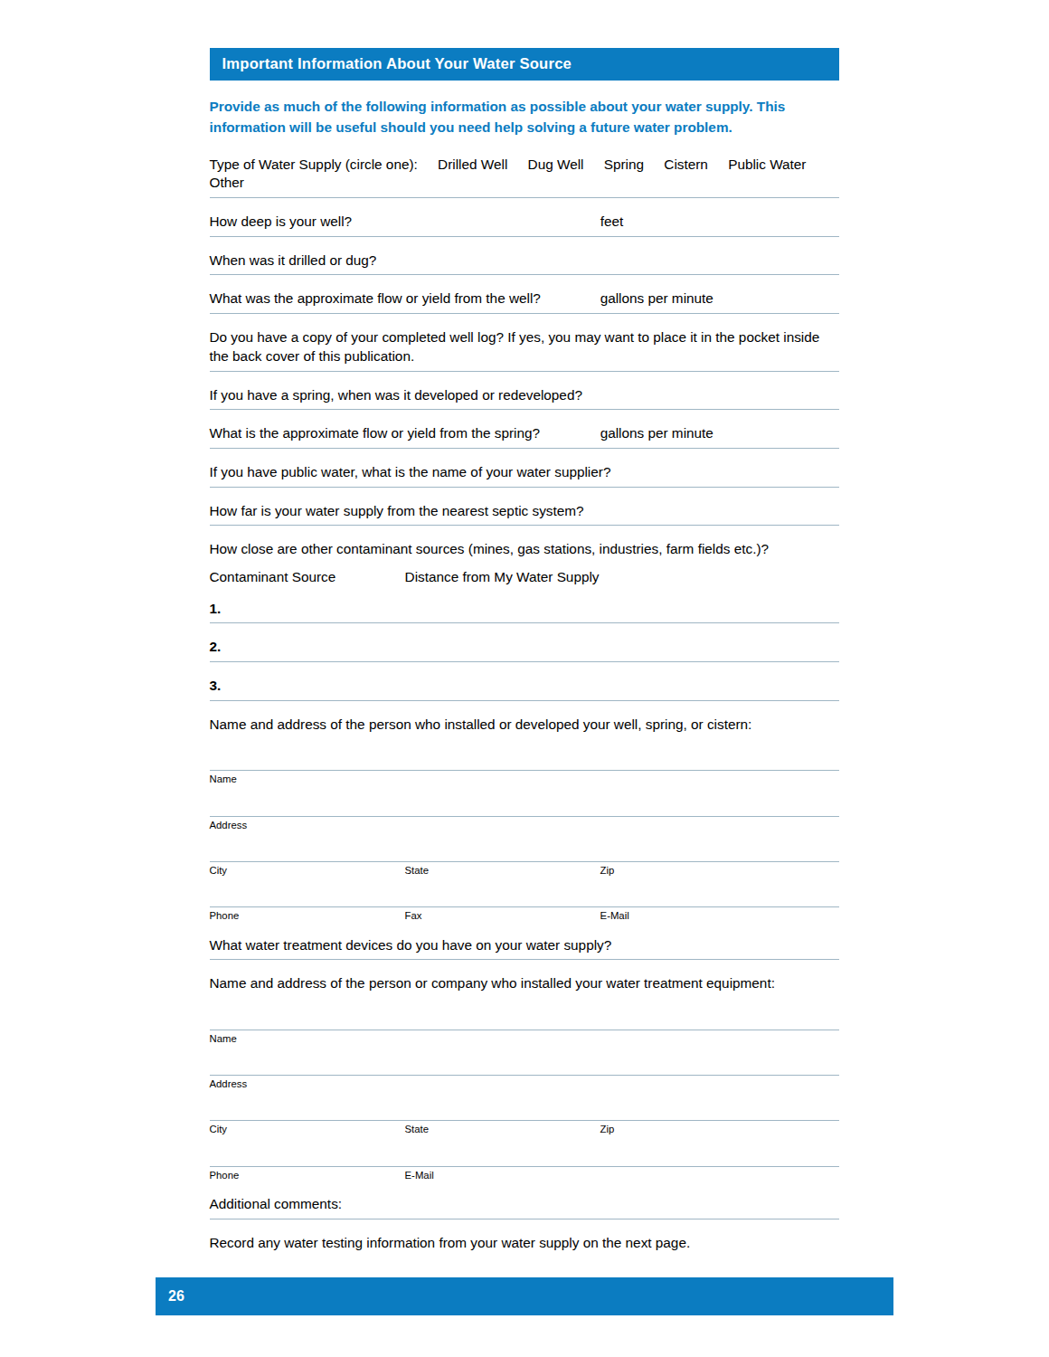Important Information About Your Water Source
Provide as much of the following information as possible about your water supply. This information will be useful should you need help solving a future water problem.
Type of Water Supply (circle one): Drilled Well Dug Well Spring Cistern Public Water Other
How deep is your well? feet
When was it drilled or dug?
What was the approximate flow or yield from the well? gallons per minute
Do you have a copy of your completed well log? If yes, you may want to place it in the pocket inside the back cover of this publication.
If you have a spring, when was it developed or redeveloped?
What is the approximate flow or yield from the spring? gallons per minute
If you have public water, what is the name of your water supplier?
How far is your water supply from the nearest septic system?
How close are other contaminant sources (mines, gas stations, industries, farm fields etc.)?
Contaminant Source
Distance from My Water Supply
1.
2.
3.
Name and address of the person who installed or developed your well, spring, or cistern:
Name
Address
City
State
Zip
Phone
Fax
E-Mail
What water treatment devices do you have on your water supply?
Name and address of the person or company who installed your water treatment equipment:
Name
Address
City
State
Zip
Phone
E-Mail
Additional comments:
Record any water testing information from your water supply on the next page.
26